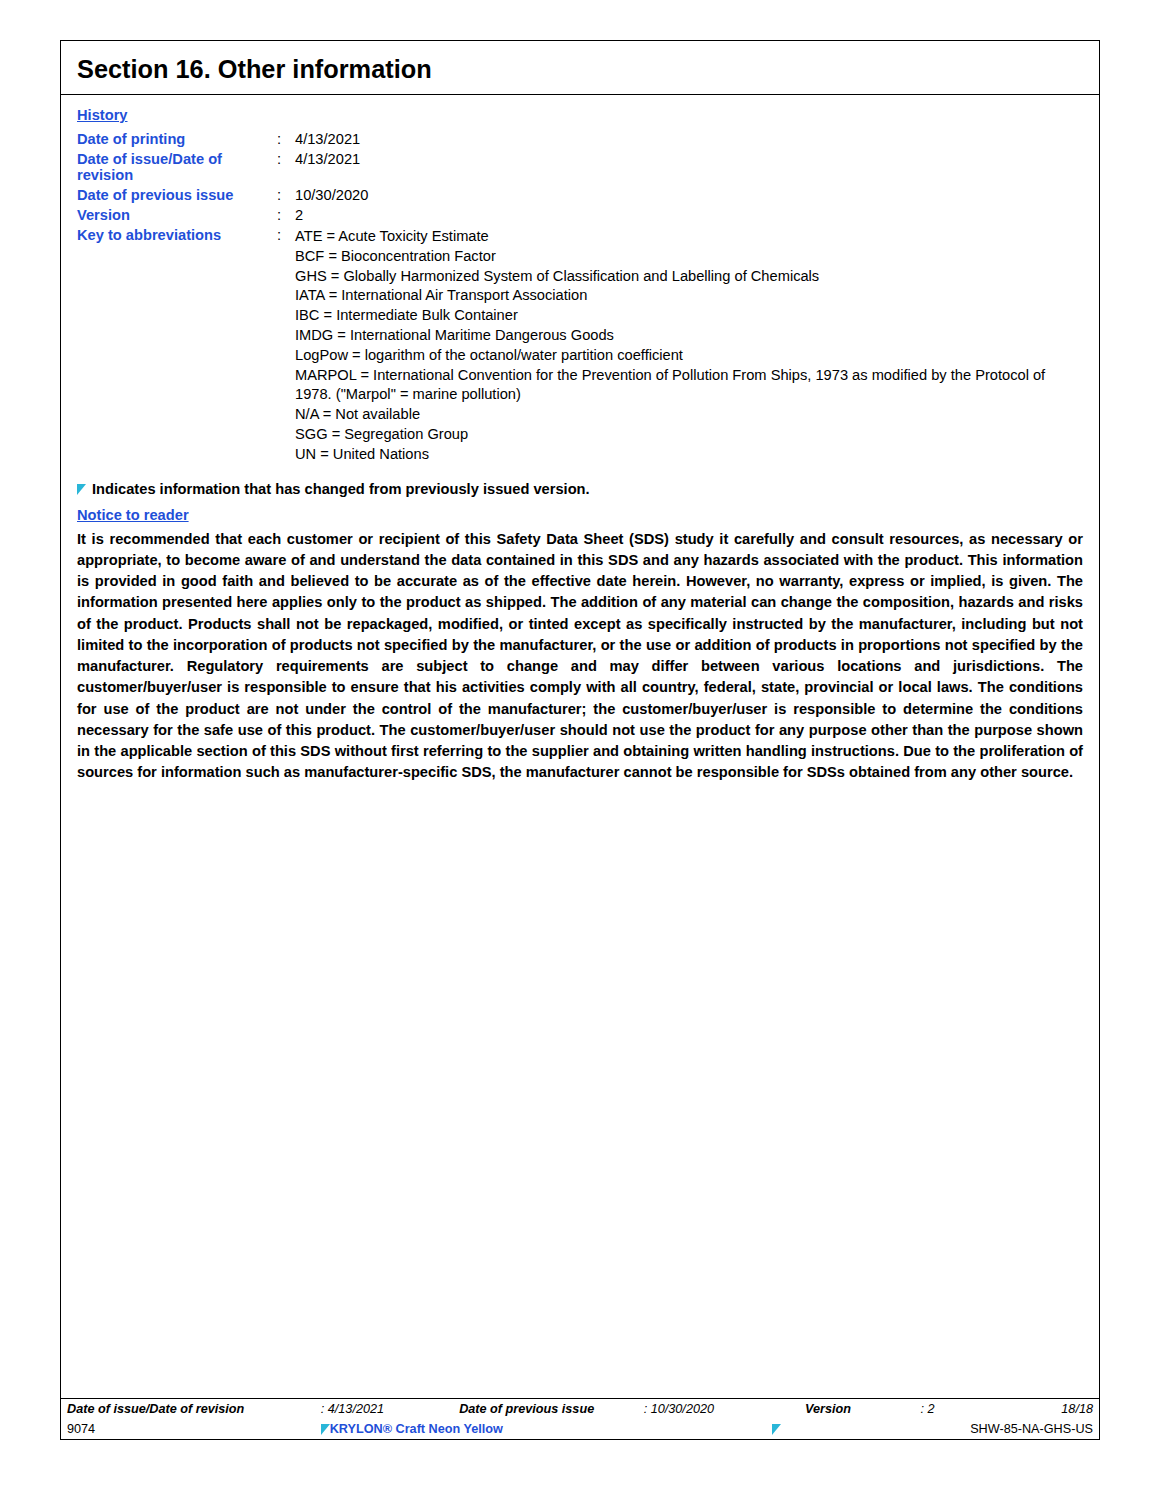Section 16. Other information
History
| Date of printing | : | 4/13/2021 |
| Date of issue/Date of revision | : | 4/13/2021 |
| Date of previous issue | : | 10/30/2020 |
| Version | : | 2 |
| Key to abbreviations | : | ATE = Acute Toxicity Estimate BCF = Bioconcentration Factor GHS = Globally Harmonized System of Classification and Labelling of Chemicals IATA = International Air Transport Association IBC = Intermediate Bulk Container IMDG = International Maritime Dangerous Goods LogPow = logarithm of the octanol/water partition coefficient MARPOL = International Convention for the Prevention of Pollution From Ships, 1973 as modified by the Protocol of 1978. ("Marpol" = marine pollution) N/A = Not available SGG = Segregation Group UN = United Nations |
Indicates information that has changed from previously issued version.
Notice to reader
It is recommended that each customer or recipient of this Safety Data Sheet (SDS) study it carefully and consult resources, as necessary or appropriate, to become aware of and understand the data contained in this SDS and any hazards associated with the product. This information is provided in good faith and believed to be accurate as of the effective date herein. However, no warranty, express or implied, is given. The information presented here applies only to the product as shipped. The addition of any material can change the composition, hazards and risks of the product. Products shall not be repackaged, modified, or tinted except as specifically instructed by the manufacturer, including but not limited to the incorporation of products not specified by the manufacturer, or the use or addition of products in proportions not specified by the manufacturer. Regulatory requirements are subject to change and may differ between various locations and jurisdictions. The customer/buyer/user is responsible to ensure that his activities comply with all country, federal, state, provincial or local laws. The conditions for use of the product are not under the control of the manufacturer; the customer/buyer/user is responsible to determine the conditions necessary for the safe use of this product. The customer/buyer/user should not use the product for any purpose other than the purpose shown in the applicable section of this SDS without first referring to the supplier and obtaining written handling instructions. Due to the proliferation of sources for information such as manufacturer-specific SDS, the manufacturer cannot be responsible for SDSs obtained from any other source.
| Date of issue/Date of revision | : 4/13/2021 | Date of previous issue | : 10/30/2020 | Version | : 2 | 18/18 |
| 9074 | KRYLON® Craft Neon Yellow | | SHW-85-NA-GHS-US |